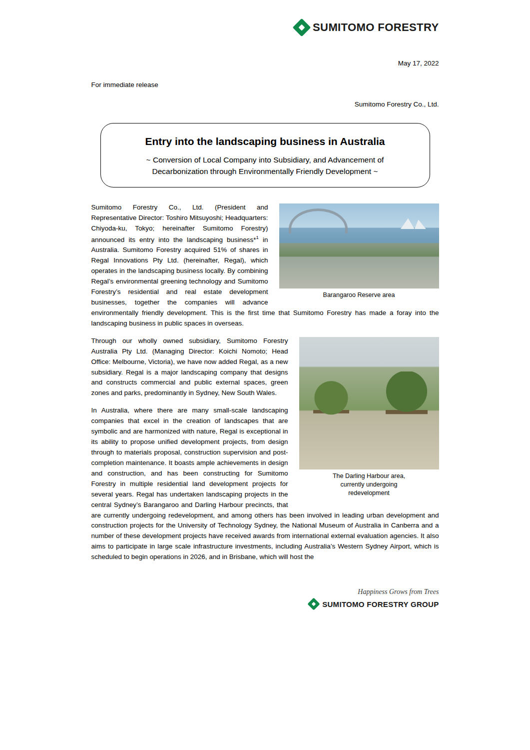SUMITOMO FORESTRY
May 17, 2022
For immediate release
Sumitomo Forestry Co., Ltd.
Entry into the landscaping business in Australia
~ Conversion of Local Company into Subsidiary, and Advancement of
Decarbonization through Environmentally Friendly Development ~
Barangaroo Reserve area
Sumitomo Forestry Co., Ltd. (President and Representative Director: Toshiro Mitsuyoshi; Headquarters: Chiyoda-ku, Tokyo; hereinafter Sumitomo Forestry) announced its entry into the landscaping business*1 in Australia. Sumitomo Forestry acquired 51% of shares in Regal Innovations Pty Ltd. (hereinafter, Regal), which operates in the landscaping business locally. By combining Regal’s environmental greening technology and Sumitomo Forestry’s residential and real estate development businesses, together the companies will advance environmentally friendly development. This is the first time that Sumitomo Forestry has made a foray into the landscaping business in public spaces in overseas.
The Darling Harbour area,
currently undergoing
redevelopment
Through our wholly owned subsidiary, Sumitomo Forestry Australia Pty Ltd. (Managing Director: Koichi Nomoto; Head Office: Melbourne, Victoria), we have now added Regal, as a new subsidiary. Regal is a major landscaping company that designs and constructs commercial and public external spaces, green zones and parks, predominantly in Sydney, New South Wales.
In Australia, where there are many small-scale landscaping companies that excel in the creation of landscapes that are symbolic and are harmonized with nature, Regal is exceptional in its ability to propose unified development projects, from design through to materials proposal, construction supervision and post-completion maintenance. It boasts ample achievements in design and construction, and has been constructing for Sumitomo Forestry in multiple residential land development projects for several years. Regal has undertaken landscaping projects in the central Sydney’s Barangaroo and Darling Harbour precincts, that are currently undergoing redevelopment, and among others has been involved in leading urban development and construction projects for the University of Technology Sydney, the National Museum of Australia in Canberra and a number of these development projects have received awards from international external evaluation agencies. It also aims to participate in large scale infrastructure investments, including Australia’s Western Sydney Airport, which is scheduled to begin operations in 2026, and in Brisbane, which will host the
Happiness Grows from Trees
SUMITOMO FORESTRY GROUP